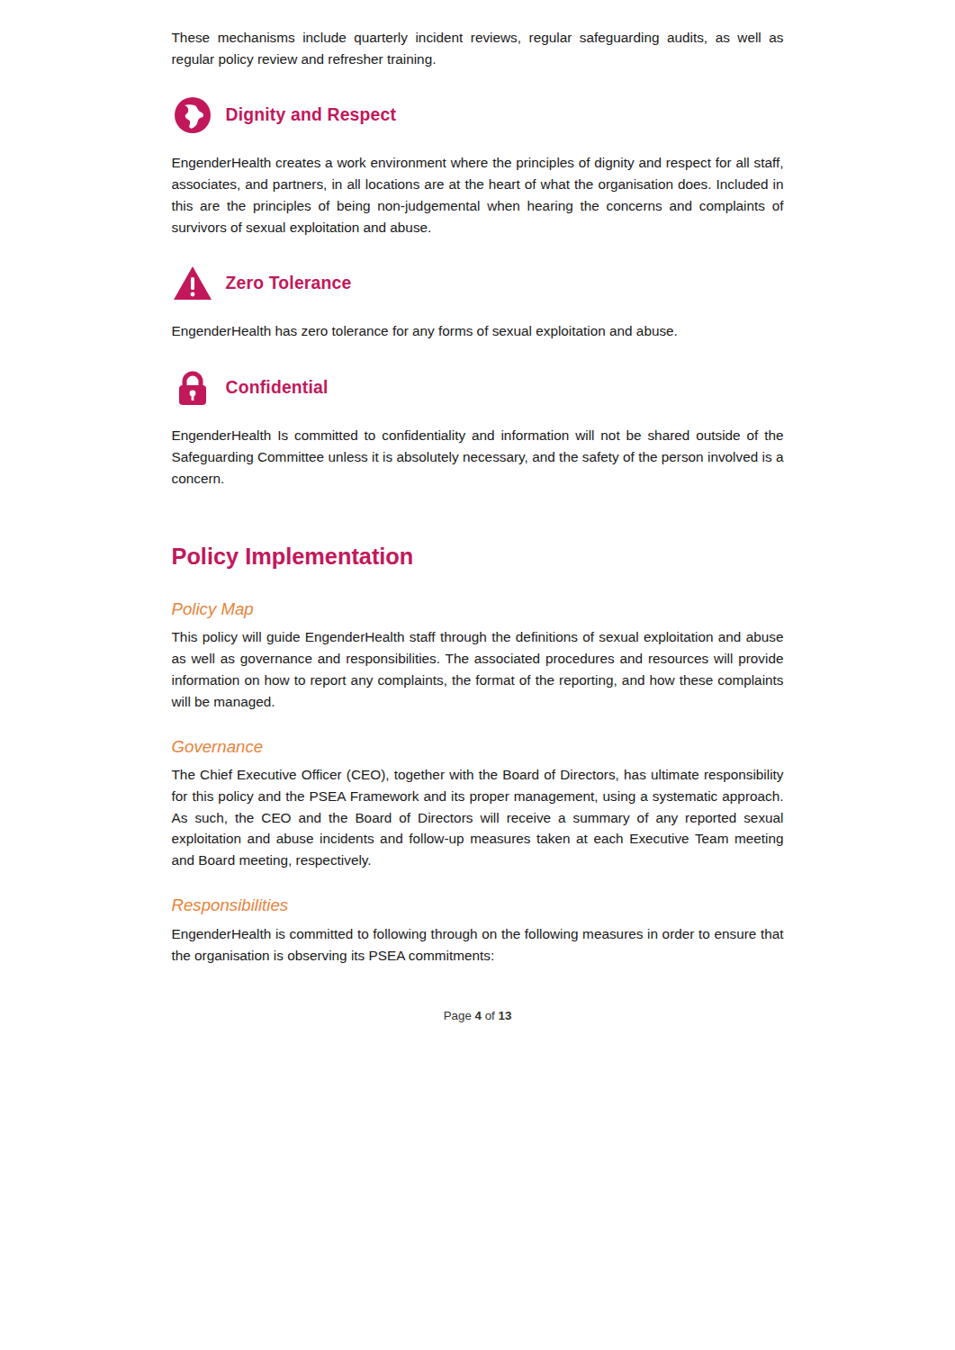These mechanisms include quarterly incident reviews, regular safeguarding audits, as well as regular policy review and refresher training.
Dignity and Respect
EngenderHealth creates a work environment where the principles of dignity and respect for all staff, associates, and partners, in all locations are at the heart of what the organisation does. Included in this are the principles of being non-judgemental when hearing the concerns and complaints of survivors of sexual exploitation and abuse.
Zero Tolerance
EngenderHealth has zero tolerance for any forms of sexual exploitation and abuse.
Confidential
EngenderHealth Is committed to confidentiality and information will not be shared outside of the Safeguarding Committee unless it is absolutely necessary, and the safety of the person involved is a concern.
Policy Implementation
Policy Map
This policy will guide EngenderHealth staff through the definitions of sexual exploitation and abuse as well as governance and responsibilities. The associated procedures and resources will provide information on how to report any complaints, the format of the reporting, and how these complaints will be managed.
Governance
The Chief Executive Officer (CEO), together with the Board of Directors, has ultimate responsibility for this policy and the PSEA Framework and its proper management, using a systematic approach. As such, the CEO and the Board of Directors will receive a summary of any reported sexual exploitation and abuse incidents and follow-up measures taken at each Executive Team meeting and Board meeting, respectively.
Responsibilities
EngenderHealth is committed to following through on the following measures in order to ensure that the organisation is observing its PSEA commitments:
Page 4 of 13